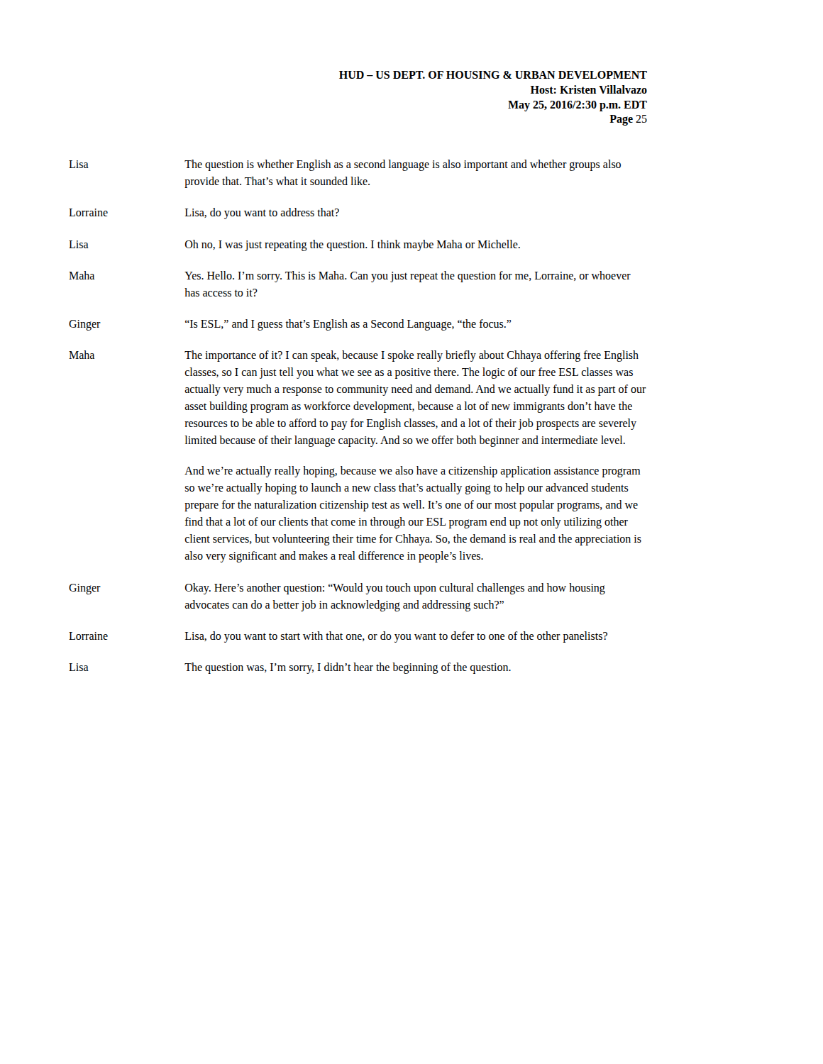HUD – US DEPT. OF HOUSING & URBAN DEVELOPMENT Host: Kristen Villalvazo May 25, 2016/2:30 p.m. EDT Page 25
| Lisa | The question is whether English as a second language is also important and whether groups also provide that. That’s what it sounded like. |
| Lorraine | Lisa, do you want to address that? |
| Lisa | Oh no, I was just repeating the question. I think maybe Maha or Michelle. |
| Maha | Yes. Hello. I’m sorry. This is Maha. Can you just repeat the question for me, Lorraine, or whoever has access to it? |
| Ginger | “Is ESL,” and I guess that’s English as a Second Language, “the focus.” |
| Maha | The importance of it? I can speak, because I spoke really briefly about Chhaya offering free English classes, so I can just tell you what we see as a positive there. The logic of our free ESL classes was actually very much a response to community need and demand. And we actually fund it as part of our asset building program as workforce development, because a lot of new immigrants don’t have the resources to be able to afford to pay for English classes, and a lot of their job prospects are severely limited because of their language capacity. And so we offer both beginner and intermediate level. And we’re actually really hoping, because we also have a citizenship application assistance program so we’re actually hoping to launch a new class that’s actually going to help our advanced students prepare for the naturalization citizenship test as well. It’s one of our most popular programs, and we find that a lot of our clients that come in through our ESL program end up not only utilizing other client services, but volunteering their time for Chhaya. So, the demand is real and the appreciation is also very significant and makes a real difference in people’s lives. |
| Ginger | Okay. Here’s another question: “Would you touch upon cultural challenges and how housing advocates can do a better job in acknowledging and addressing such?” |
| Lorraine | Lisa, do you want to start with that one, or do you want to defer to one of the other panelists? |
| Lisa | The question was, I’m sorry, I didn’t hear the beginning of the question. |